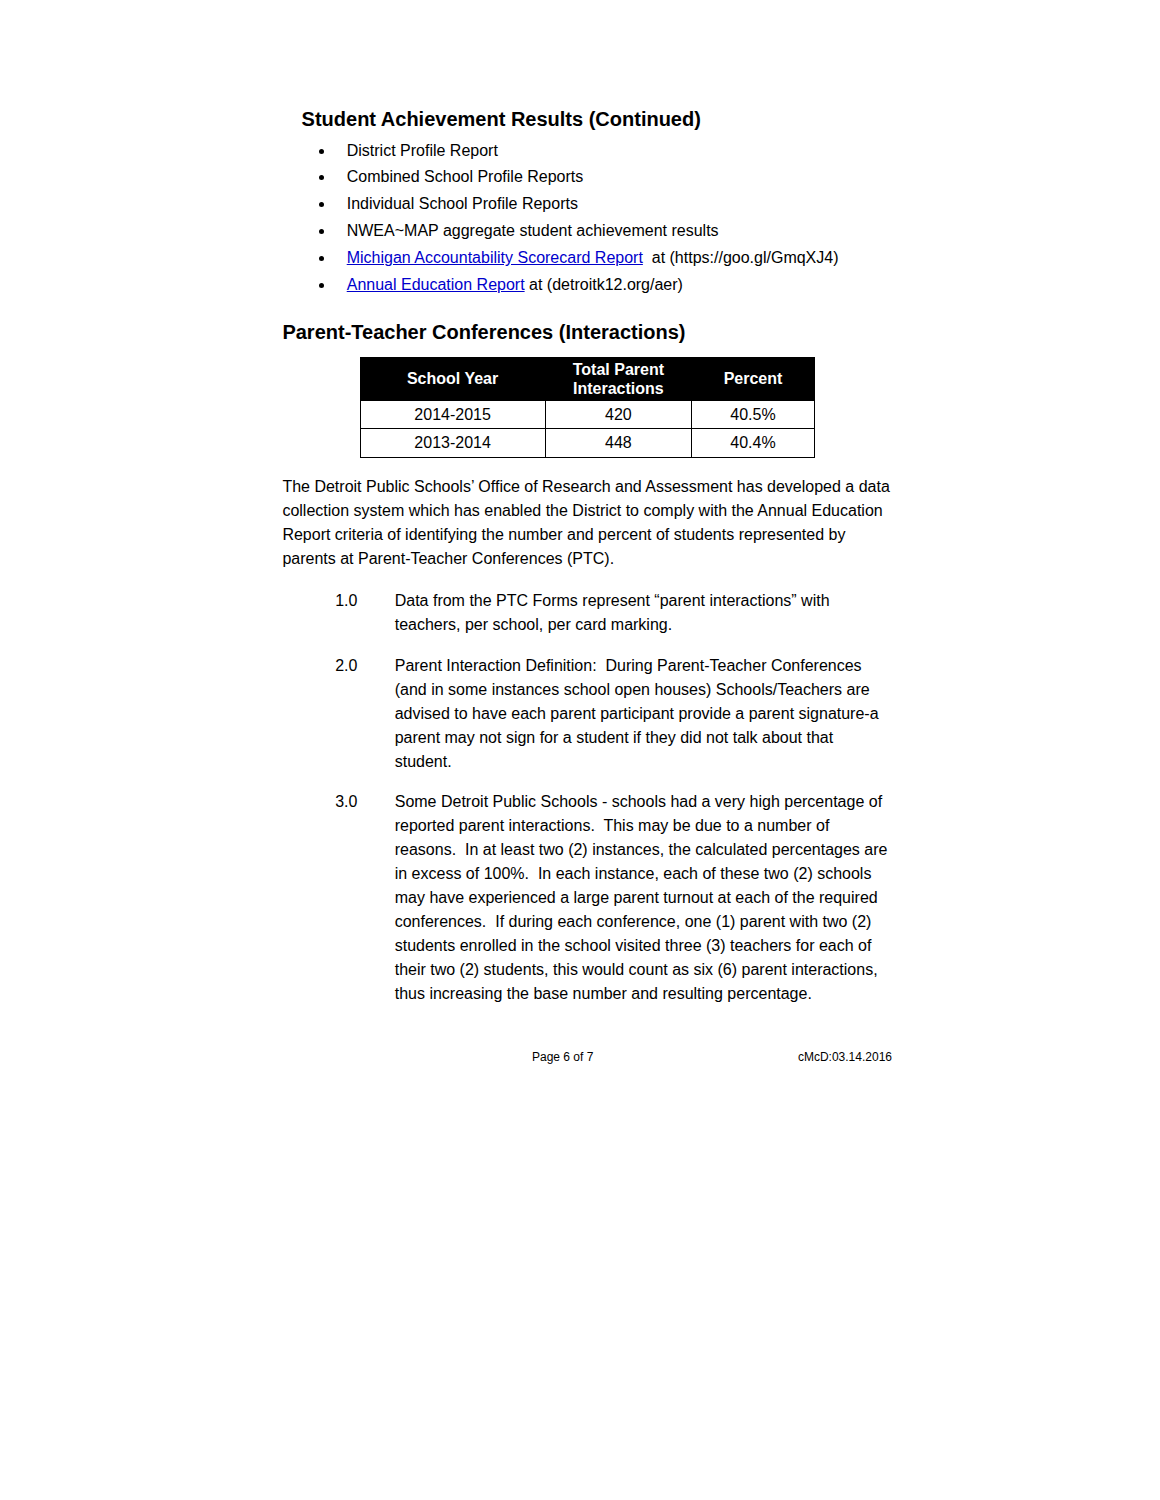Student Achievement Results (Continued)
District Profile Report
Combined School Profile Reports
Individual School Profile Reports
NWEA~MAP aggregate student achievement results
Michigan Accountability Scorecard Report at (https://goo.gl/GmqXJ4)
Annual Education Report at (detroitk12.org/aer)
Parent-Teacher Conferences (Interactions)
| School Year | Total Parent Interactions | Percent |
| --- | --- | --- |
| 2014-2015 | 420 | 40.5% |
| 2013-2014 | 448 | 40.4% |
The Detroit Public Schools’ Office of Research and Assessment has developed a data collection system which has enabled the District to comply with the Annual Education Report criteria of identifying the number and percent of students represented by parents at Parent-Teacher Conferences (PTC).
1.0
Data from the PTC Forms represent “parent interactions” with teachers, per school, per card marking.
2.0
Parent Interaction Definition: During Parent-Teacher Conferences (and in some instances school open houses) Schools/Teachers are advised to have each parent participant provide a parent signature-a parent may not sign for a student if they did not talk about that student.
3.0
Some Detroit Public Schools - schools had a very high percentage of reported parent interactions. This may be due to a number of reasons. In at least two (2) instances, the calculated percentages are in excess of 100%. In each instance, each of these two (2) schools may have experienced a large parent turnout at each of the required conferences. If during each conference, one (1) parent with two (2) students enrolled in the school visited three (3) teachers for each of their two (2) students, this would count as six (6) parent interactions, thus increasing the base number and resulting percentage.
Page 6 of 7 cMcD:03.14.2016